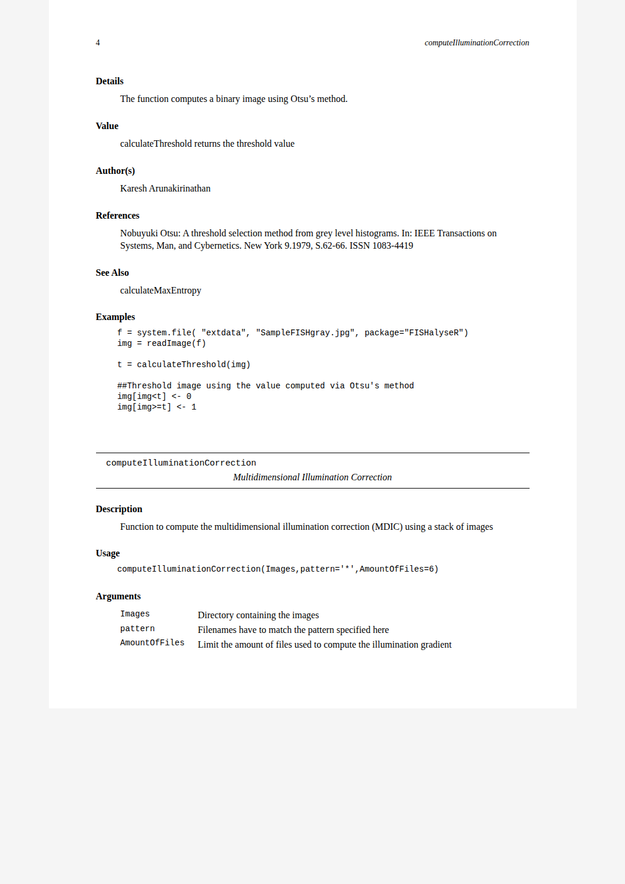4 computeIlluminationCorrection
Details
The function computes a binary image using Otsu’s method.
Value
calculateThreshold returns the threshold value
Author(s)
Karesh Arunakirinathan
References
Nobuyuki Otsu: A threshold selection method from grey level histograms. In: IEEE Transactions on Systems, Man, and Cybernetics. New York 9.1979, S.62-66. ISSN 1083-4419
See Also
calculateMaxEntropy
Examples
f = system.file( "extdata", "SampleFISHgray.jpg", package="FISHalyseR")
img = readImage(f)

t = calculateThreshold(img)

##Threshold image using the value computed via Otsu's method
img[img<t] <- 0
img[img>=t] <- 1
computeIlluminationCorrection
Multidimensional Illumination Correction
Description
Function to compute the multidimensional illumination correction (MDIC) using a stack of images
Usage
computeIlluminationCorrection(Images,pattern='*',AmountOfFiles=6)
Arguments
| Images | Directory containing the images |
| pattern | Filenames have to match the pattern specified here |
| AmountOfFiles | Limit the amount of files used to compute the illumination gradient |